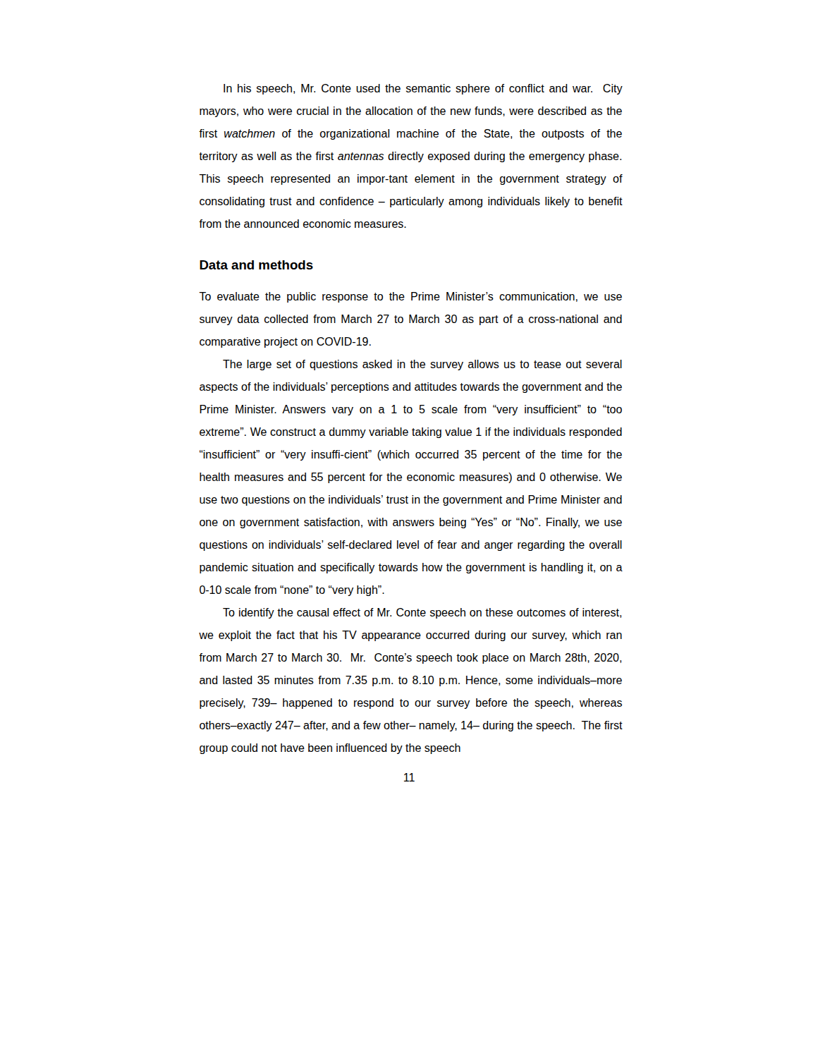In his speech, Mr. Conte used the semantic sphere of conflict and war. City mayors, who were crucial in the allocation of the new funds, were described as the first watchmen of the organizational machine of the State, the outposts of the territory as well as the first antennas directly exposed during the emergency phase. This speech represented an impor-​tant element in the government strategy of consolidating trust and confidence – particularly among individuals likely to benefit from the announced economic measures.
Data and methods
To evaluate the public response to the Prime Minister’s communication, we use survey data collected from March 27 to March 30 as part of a cross-national and comparative project on COVID-19.
The large set of questions asked in the survey allows us to tease out several aspects of the individuals’ perceptions and attitudes towards the government and the Prime Minister. Answers vary on a 1 to 5 scale from “very insufficient” to “too extreme”. We construct a dummy variable taking value 1 if the individuals responded “insufficient” or “very insuffi-​cient” (which occurred 35 percent of the time for the health measures and 55 percent for the economic measures) and 0 otherwise. We use two questions on the individuals’ trust in the government and Prime Minister and one on government satisfaction, with answers being “Yes” or “No”. Finally, we use questions on individuals’ self-declared level of fear and anger regarding the overall pandemic situation and specifically towards how the government is handling it, on a 0-10 scale from “none” to “very high”.
To identify the causal effect of Mr. Conte speech on these outcomes of interest, we exploit the fact that his TV appearance occurred during our survey, which ran from March 27 to March 30. Mr. Conte’s speech took place on March 28th, 2020, and lasted 35 minutes from 7.35 p.m. to 8.10 p.m. Hence, some individuals–more precisely, 739– happened to respond to our survey before the speech, whereas others–exactly 247– after, and a few other– namely, 14– during the speech. The first group could not have been influenced by the speech
11